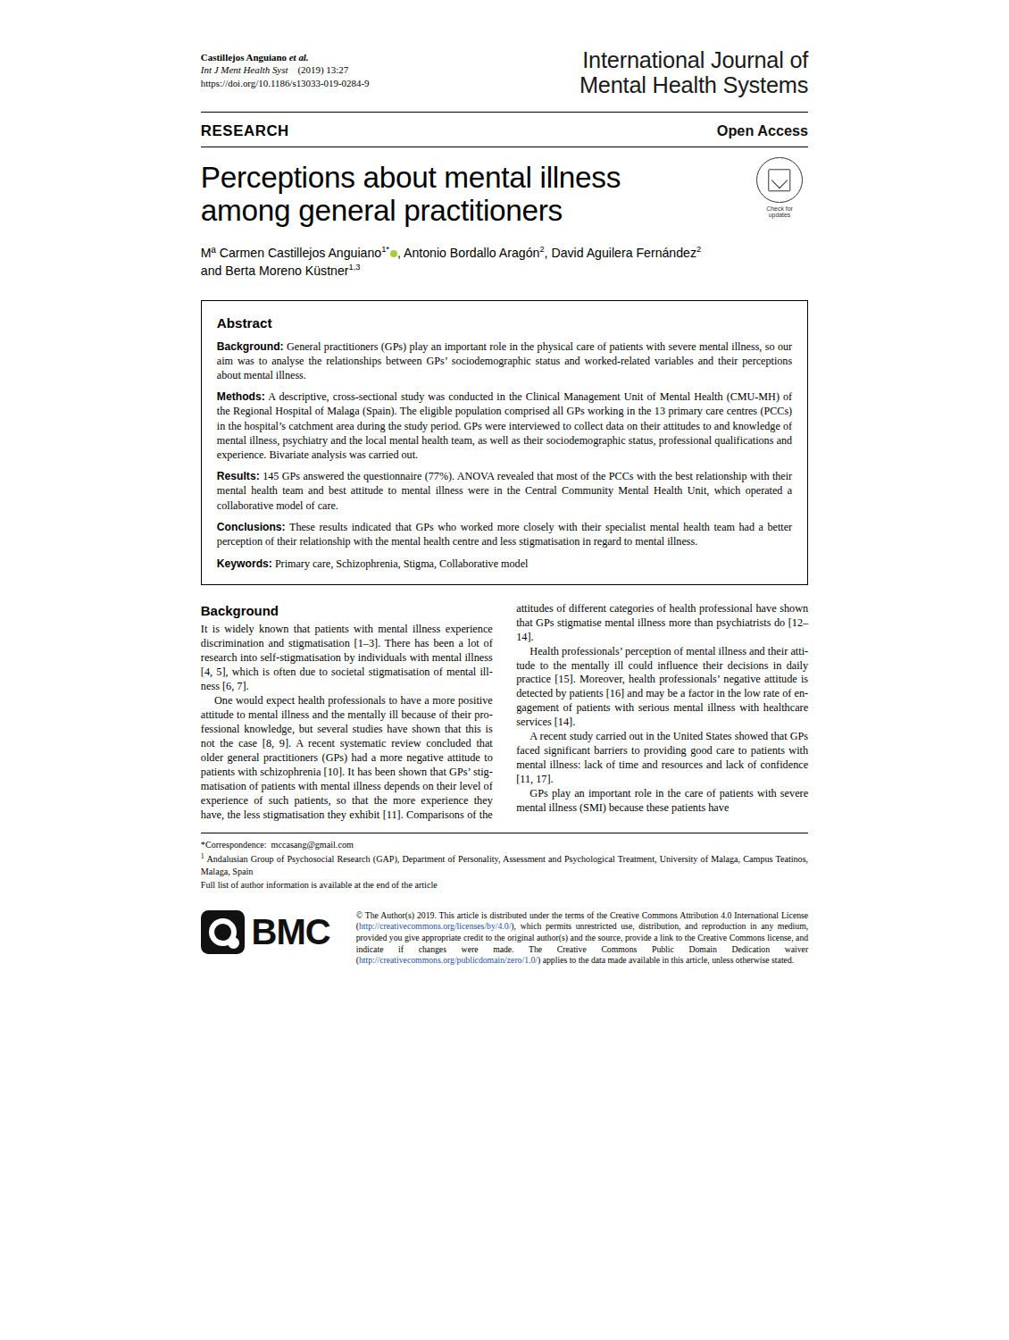Castillejos Anguiano et al.
Int J Ment Health Syst (2019) 13:27
https://doi.org/10.1186/s13033-019-0284-9
International Journal of
Mental Health Systems
RESEARCH
Open Access
Check for
updates
Perceptions about mental illness
among general practitioners
Mª Carmen Castillejos Anguiano1* , Antonio Bordallo Aragón2, David Aguilera Fernández2
and Berta Moreno Küstner1,3
Abstract
Background: General practitioners (GPs) play an important role in the physical care of patients with severe mental illness, so our aim was to analyse the relationships between GPs’ sociodemographic status and worked-related variables and their perceptions about mental illness.
Methods: A descriptive, cross-sectional study was conducted in the Clinical Management Unit of Mental Health (CMU-MH) of the Regional Hospital of Malaga (Spain). The eligible population comprised all GPs working in the 13 primary care centres (PCCs) in the hospital’s catchment area during the study period. GPs were interviewed to collect data on their attitudes to and knowledge of mental illness, psychiatry and the local mental health team, as well as their sociodemographic status, professional qualifications and experience. Bivariate analysis was carried out.
Results: 145 GPs answered the questionnaire (77%). ANOVA revealed that most of the PCCs with the best relationship with their mental health team and best attitude to mental illness were in the Central Community Mental Health Unit, which operated a collaborative model of care.
Conclusions: These results indicated that GPs who worked more closely with their specialist mental health team had a better perception of their relationship with the mental health centre and less stigmatisation in regard to mental illness.
Keywords: Primary care, Schizophrenia, Stigma, Collaborative model
Background
It is widely known that patients with mental illness experience discrimination and stigmatisation [1–3]. There has been a lot of research into self-stigmatisation by individuals with mental illness [4, 5], which is often due to societal stigmatisation of mental illness [6, 7].
One would expect health professionals to have a more positive attitude to mental illness and the mentally ill because of their professional knowledge, but several studies have shown that this is not the case [8, 9]. A recent systematic review concluded that older general practitioners (GPs) had a more negative attitude to patients with schizophrenia [10]. It has been shown that GPs’ stigmatisation of patients with mental illness depends on their level of experience of such patients, so that the more experience they have, the less stigmatisation they exhibit [11]. Comparisons of the attitudes of different categories of health professional have shown that GPs stigmatise mental illness more than psychiatrists do [12–14].
Health professionals’ perception of mental illness and their attitude to the mentally ill could influence their decisions in daily practice [15]. Moreover, health professionals’ negative attitude is detected by patients [16] and may be a factor in the low rate of engagement of patients with serious mental illness with healthcare services [14].
A recent study carried out in the United States showed that GPs faced significant barriers to providing good care to patients with mental illness: lack of time and resources and lack of confidence [11, 17].
GPs play an important role in the care of patients with severe mental illness (SMI) because these patients have
*Correspondence: mccasang@gmail.com
1 Andalusian Group of Psychosocial Research (GAP), Department of Personality, Assessment and Psychological Treatment, University of Malaga, Campus Teatinos, Malaga, Spain
Full list of author information is available at the end of the article
BMC
© The Author(s) 2019. This article is distributed under the terms of the Creative Commons Attribution 4.0 International License (http://creativecommons.org/licenses/by/4.0/), which permits unrestricted use, distribution, and reproduction in any medium, provided you give appropriate credit to the original author(s) and the source, provide a link to the Creative Commons license, and indicate if changes were made. The Creative Commons Public Domain Dedication waiver (http://creativecommons.org/publicdomain/zero/1.0/) applies to the data made available in this article, unless otherwise stated.